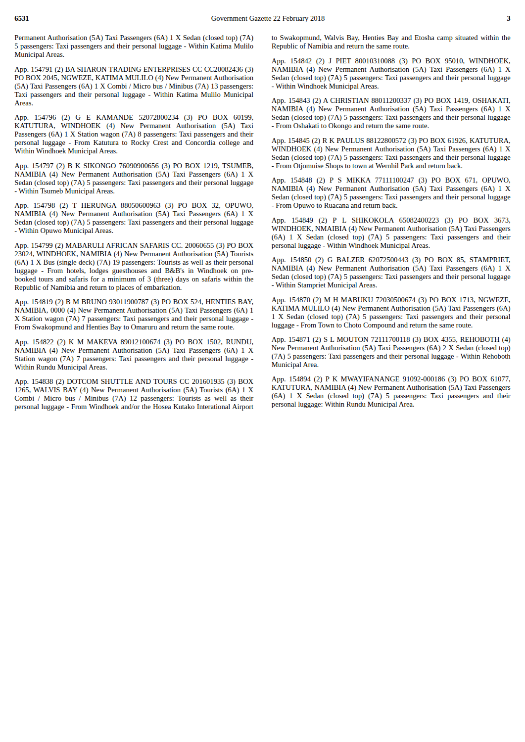6531 Government Gazette 22 February 2018 3
Permanent Authorisation (5A) Taxi Passengers (6A) 1 X Sedan (closed top) (7A) 5 passengers: Taxi passengers and their personal luggage - Within Katima Mulilo Municipal Areas.
App. 154791 (2) BA SHARON TRADING ENTERPRISES CC CC20082436 (3) PO BOX 2045, NGWEZE, KATIMA MULILO (4) New Permanent Authorisation (5A) Taxi Passengers (6A) 1 X Combi / Micro bus / Minibus (7A) 13 passengers: Taxi passengers and their personal luggage - Within Katima Mulilo Municipal Areas.
App. 154796 (2) G E KAMANDE 52072800234 (3) PO BOX 60199, KATUTURA, WINDHOEK (4) New Permanent Authorisation (5A) Taxi Passengers (6A) 1 X Station wagon (7A) 8 passengers: Taxi passengers and their personal luggage - From Katutura to Rocky Crest and Concordia college and Within Windhoek Municipal Areas.
App. 154797 (2) B K SIKONGO 76090900656 (3) PO BOX 1219, TSUMEB, NAMIBIA (4) New Permanent Authorisation (5A) Taxi Passengers (6A) 1 X Sedan (closed top) (7A) 5 passengers: Taxi passengers and their personal luggage - Within Tsumeb Municipal Areas.
App. 154798 (2) T HERUNGA 88050600963 (3) PO BOX 32, OPUWO, NAMIBIA (4) New Permanent Authorisation (5A) Taxi Passengers (6A) 1 X Sedan (closed top) (7A) 5 passengers: Taxi passengers and their personal luggage - Within Opuwo Municipal Areas.
App. 154799 (2) MABARULI AFRICAN SAFARIS CC. 20060655 (3) PO BOX 23024, WINDHOEK, NAMIBIA (4) New Permanent Authorisation (5A) Tourists (6A) 1 X Bus (single deck) (7A) 19 passengers: Tourists as well as their personal luggage - From hotels, lodges guesthouses and B&B's in Windhoek on pre-booked tours and safaris for a minimum of 3 (three) days on safaris within the Republic of Namibia and return to places of embarkation.
App. 154819 (2) B M BRUNO 93011900787 (3) PO BOX 524, HENTIES BAY, NAMIBIA, 0000 (4) New Permanent Authorisation (5A) Taxi Passengers (6A) 1 X Station wagon (7A) 7 passengers: Taxi passengers and their personal luggage - From Swakopmund and Henties Bay to Omaruru and return the same route.
App. 154822 (2) K M MAKEVA 89012100674 (3) PO BOX 1502, RUNDU, NAMIBIA (4) New Permanent Authorisation (5A) Taxi Passengers (6A) 1 X Station wagon (7A) 7 passengers: Taxi passengers and their personal luggage - Within Rundu Municipal Areas.
App. 154838 (2) DOTCOM SHUTTLE AND TOURS CC 201601935 (3) BOX 1265, WALVIS BAY (4) New Permanent Authorisation (5A) Tourists (6A) 1 X Combi / Micro bus / Minibus (7A) 12 passengers: Tourists as well as their personal luggage - From Windhoek and/or the Hosea Kutako Interational Airport to Swakopmund, Walvis Bay, Henties Bay and Etosha camp situated within the Republic of Namibia and return the same route.
App. 154842 (2) J PIET 80010310088 (3) PO BOX 95010, WINDHOEK, NAMIBIA (4) New Permanent Authorisation (5A) Taxi Passengers (6A) 1 X Sedan (closed top) (7A) 5 passengers: Taxi passengers and their personal luggage - Within Windhoek Municipal Areas.
App. 154843 (2) A CHRISTIAN 88011200337 (3) PO BOX 1419, OSHAKATI, NAMIBIA (4) New Permanent Authorisation (5A) Taxi Passengers (6A) 1 X Sedan (closed top) (7A) 5 passengers: Taxi passengers and their personal luggage - From Oshakati to Okongo and return the same route.
App. 154845 (2) R K PAULUS 88122800572 (3) PO BOX 61926, KATUTURA, WINDHOEK (4) New Permanent Authorisation (5A) Taxi Passengers (6A) 1 X Sedan (closed top) (7A) 5 passengers: Taxi passengers and their personal luggage - From Otjomuise Shops to town at Wernhil Park and return back.
App. 154848 (2) P S MIKKA 77111100247 (3) PO BOX 671, OPUWO, NAMIBIA (4) New Permanent Authorisation (5A) Taxi Passengers (6A) 1 X Sedan (closed top) (7A) 5 passengers: Taxi passengers and their personal luggage - From Opuwo to Ruacana and return back.
App. 154849 (2) P L SHIKOKOLA 65082400223 (3) PO BOX 3673, WINDHOEK, NMAIBIA (4) New Permanent Authorisation (5A) Taxi Passengers (6A) 1 X Sedan (closed top) (7A) 5 passengers: Taxi passengers and their personal luggage - Within Windhoek Municipal Areas.
App. 154850 (2) G BALZER 62072500443 (3) PO BOX 85, STAMPRIET, NAMIBIA (4) New Permanent Authorisation (5A) Taxi Passengers (6A) 1 X Sedan (closed top) (7A) 5 passengers: Taxi passengers and their personal luggage - Within Stampriet Municipal Areas.
App. 154870 (2) M H MABUKU 72030500674 (3) PO BOX 1713, NGWEZE, KATIMA MULILO (4) New Permanent Authorisation (5A) Taxi Passengers (6A) 1 X Sedan (closed top) (7A) 5 passengers: Taxi passengers and their personal luggage - From Town to Choto Compound and return the same route.
App. 154871 (2) S L MOUTON 72111700118 (3) BOX 4355, REHOBOTH (4) New Permanent Authorisation (5A) Taxi Passengers (6A) 2 X Sedan (closed top) (7A) 5 passengers: Taxi passengers and their personal luggage - Within Rehoboth Municipal Area.
App. 154894 (2) P K MWAYIFANANGE 91092-000186 (3) PO BOX 61077, KATUTURA, NAMIBIA (4) New Permanent Authorisation (5A) Taxi Passengers (6A) 1 X Sedan (closed top) (7A) 5 passengers: Taxi passengers and their personal luggage: Within Rundu Municipal Area.